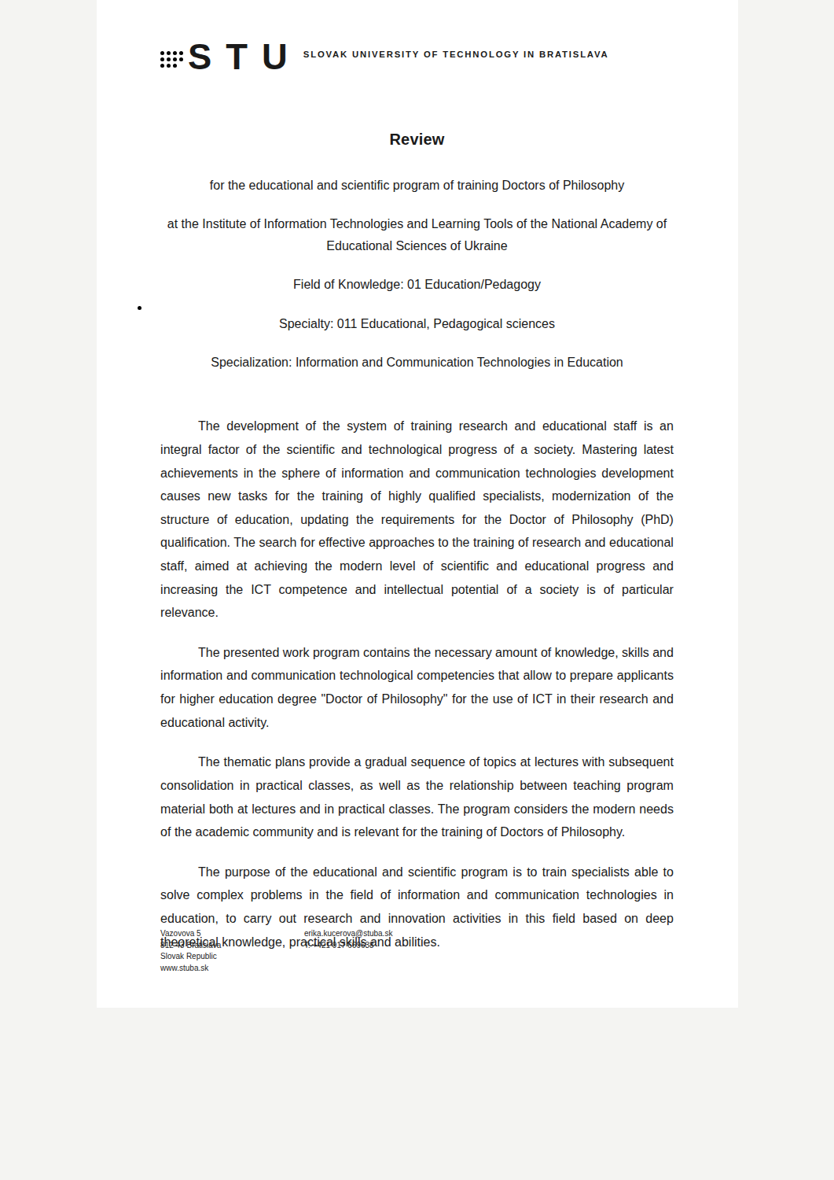S T U
SLOVAK UNIVERSITY OF TECHNOLOGY IN BRATISLAVA
Review
for the educational and scientific program of training Doctors of Philosophy
at the Institute of Information Technologies and Learning Tools of the National Academy of Educational Sciences of Ukraine
Field of Knowledge: 01 Education/Pedagogy
Specialty: 011 Educational, Pedagogical sciences
Specialization: Information and Communication Technologies in Education
The development of the system of training research and educational staff is an integral factor of the scientific and technological progress of a society. Mastering latest achievements in the sphere of information and communication technologies development causes new tasks for the training of highly qualified specialists, modernization of the structure of education, updating the requirements for the Doctor of Philosophy (PhD) qualification. The search for effective approaches to the training of research and educational staff, aimed at achieving the modern level of scientific and educational progress and increasing the ICT competence and intellectual potential of a society is of particular relevance.
The presented work program contains the necessary amount of knowledge, skills and information and communication technological competencies that allow to prepare applicants for higher education degree "Doctor of Philosophy" for the use of ICT in their research and educational activity.
The thematic plans provide a gradual sequence of topics at lectures with subsequent consolidation in practical classes, as well as the relationship between teaching program material both at lectures and in practical classes. The program considers the modern needs of the academic community and is relevant for the training of Doctors of Philosophy.
The purpose of the educational and scientific program is to train specialists able to solve complex problems in the field of information and communication technologies in education, to carry out research and innovation activities in this field based on deep theoretical knowledge, practical skills and abilities.
Vazovova 5
812 43 Bratislava
Slovak Republic
www.stuba.sk
erika.kucerova@stuba.sk
T: +421 917 669638